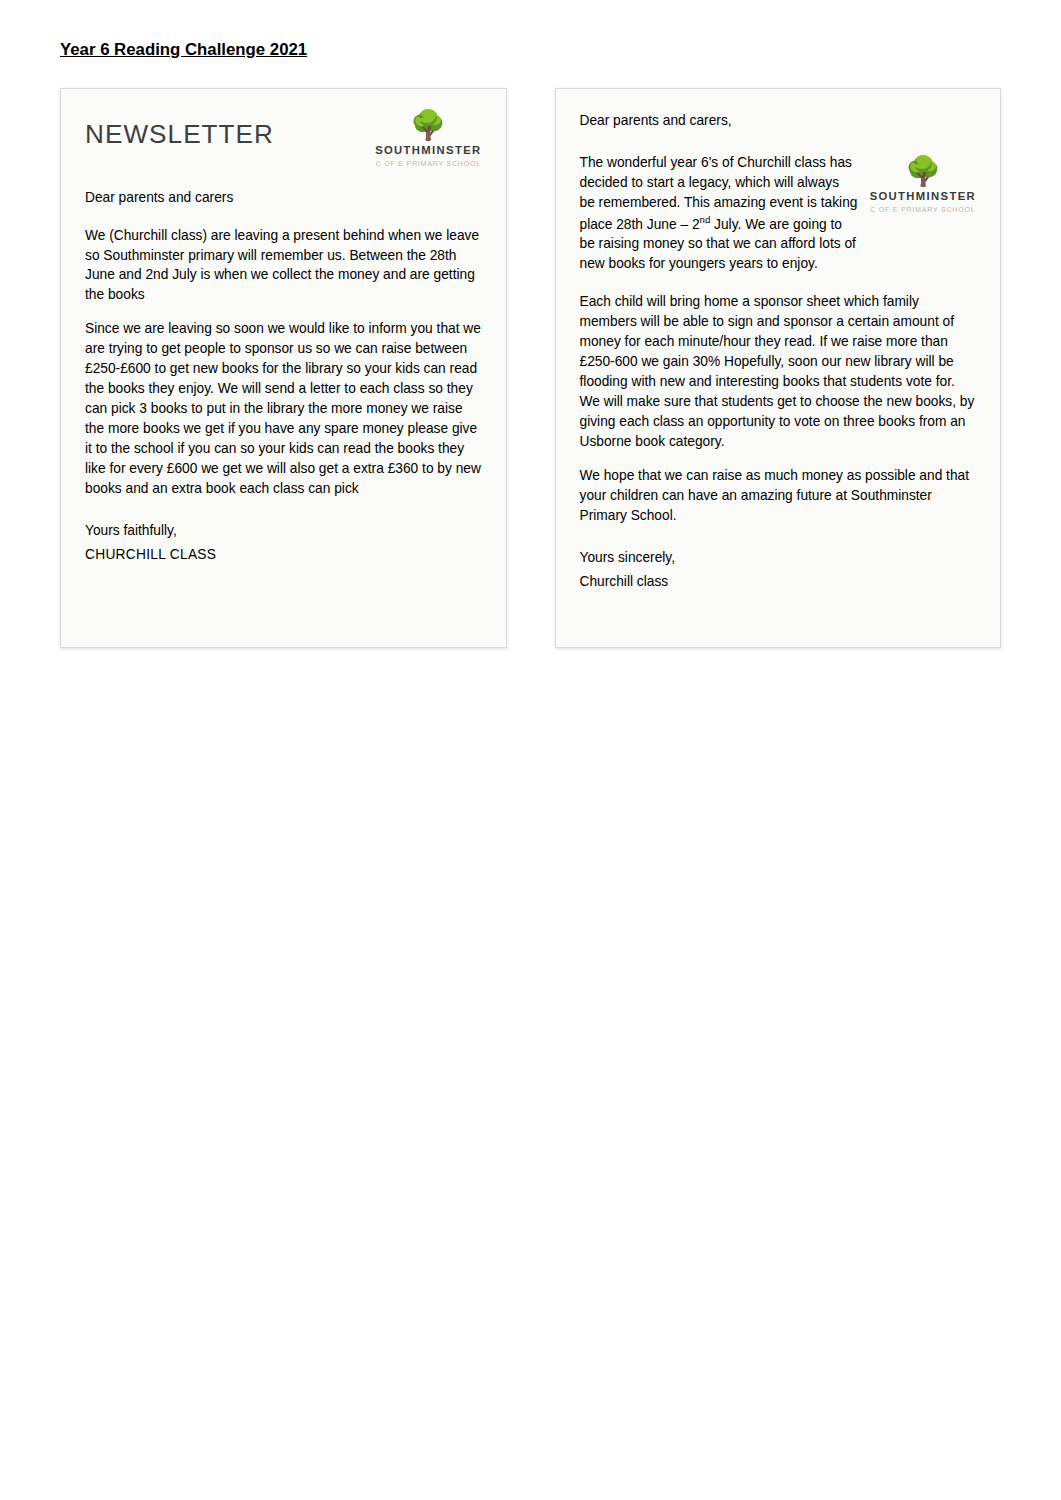Year 6 Reading Challenge 2021
NEWSLETTER
🌳
SOUTHMINSTER
C OF E PRIMARY SCHOOL
Dear parents and carers
We (Churchill class) are leaving a present behind when we leave so Southminster primary will remember us. Between the 28th June and 2nd July is when we collect the money and are getting the books
Since we are leaving so soon we would like to inform you that we are trying to get people to sponsor us so we can raise between £250-£600 to get new books for the library so your kids can read the books they enjoy. We will send a letter to each class so they can pick 3 books to put in the library the more money we raise the more books we get if you have any spare money please give it to the school if you can so your kids can read the books they like for every £600 we get we will also get a extra £360 to by new books and an extra book each class can pick
Yours faithfully,
CHURCHILL CLASS
Dear parents and carers,
The wonderful year 6's of Churchill class has decided to start a legacy, which will always be remembered. This amazing event is taking place 28th June – 2nd July. We are going to be raising money so that we can afford lots of new books for youngers years to enjoy.
🌳
SOUTHMINSTER
C OF E PRIMARY SCHOOL
Each child will bring home a sponsor sheet which family members will be able to sign and sponsor a certain amount of money for each minute/hour they read. If we raise more than £250-600 we gain 30% Hopefully, soon our new library will be flooding with new and interesting books that students vote for. We will make sure that students get to choose the new books, by giving each class an opportunity to vote on three books from an Usborne book category.
We hope that we can raise as much money as possible and that your children can have an amazing future at Southminster Primary School.
Yours sincerely,
Churchill class